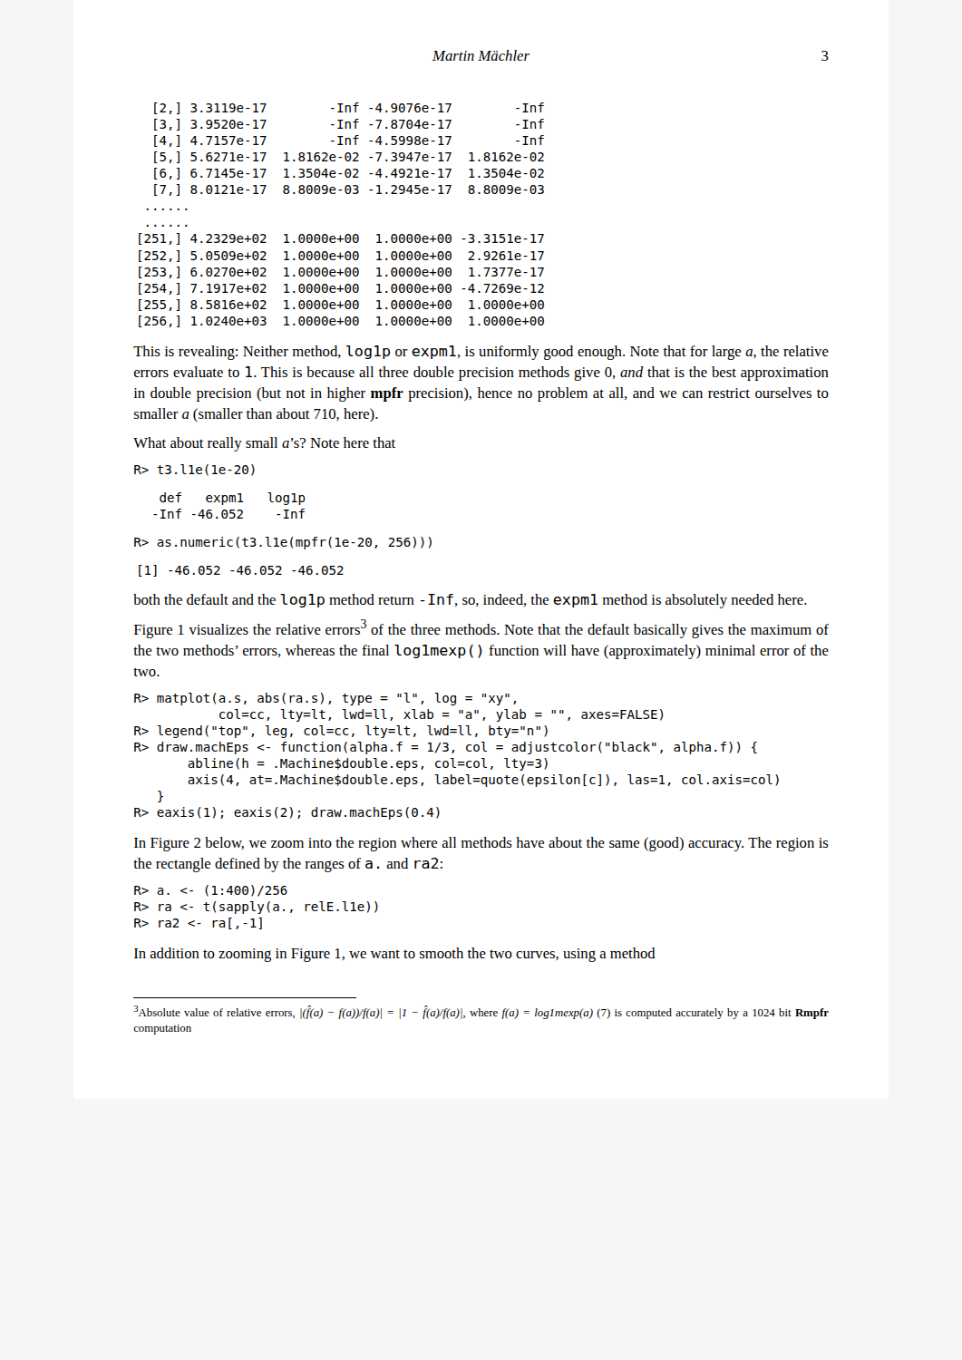Martin Mächler 3
  [2,] 3.3119e-17        -Inf -4.9076e-17        -Inf
  [3,] 3.9520e-17        -Inf -7.8704e-17        -Inf
  [4,] 4.7157e-17        -Inf -4.5998e-17        -Inf
  [5,] 5.6271e-17  1.8162e-02 -7.3947e-17  1.8162e-02
  [6,] 6.7145e-17  1.3504e-02 -4.4921e-17  1.3504e-02
  [7,] 8.0121e-17  8.8009e-03 -1.2945e-17  8.8009e-03
 ......
 ......
[251,] 4.2329e+02  1.0000e+00  1.0000e+00 -3.3151e-17
[252,] 5.0509e+02  1.0000e+00  1.0000e+00  2.9261e-17
[253,] 6.0270e+02  1.0000e+00  1.0000e+00  1.7377e-17
[254,] 7.1917e+02  1.0000e+00  1.0000e+00 -4.7269e-12
[255,] 8.5816e+02  1.0000e+00  1.0000e+00  1.0000e+00
[256,] 1.0240e+03  1.0000e+00  1.0000e+00  1.0000e+00
This is revealing: Neither method, log1p or expm1, is uniformly good enough. Note that for large a, the relative errors evaluate to 1. This is because all three double precision methods give 0, and that is the best approximation in double precision (but not in higher mpfr precision), hence no problem at all, and we can restrict ourselves to smaller a (smaller than about 710, here).
What about really small a’s? Note here that
R> t3.l1e(1e-20)
   def   expm1   log1p
  -Inf -46.052    -Inf
R> as.numeric(t3.l1e(mpfr(1e-20, 256)))
[1] -46.052 -46.052 -46.052
both the default and the log1p method return -Inf, so, indeed, the expm1 method is absolutely needed here.
Figure 1 visualizes the relative errors3 of the three methods. Note that the default basically gives the maximum of the two methods’ errors, whereas the final log1mexp() function will have (approximately) minimal error of the two.
R> matplot(a.s, abs(ra.s), type = "l", log = "xy",
           col=cc, lty=lt, lwd=ll, xlab = "a", ylab = "", axes=FALSE)
R> legend("top", leg, col=cc, lty=lt, lwd=ll, bty="n")
R> draw.machEps <- function(alpha.f = 1/3, col = adjustcolor("black", alpha.f)) {
       abline(h = .Machine$double.eps, col=col, lty=3)
       axis(4, at=.Machine$double.eps, label=quote(epsilon[c]), las=1, col.axis=col)
   }
R> eaxis(1); eaxis(2); draw.machEps(0.4)
In Figure 2 below, we zoom into the region where all methods have about the same (good) accuracy. The region is the rectangle defined by the ranges of a. and ra2:
R> a. <- (1:400)/256
R> ra <- t(sapply(a., relE.l1e))
R> ra2 <- ra[,-1]
In addition to zooming in Figure 1, we want to smooth the two curves, using a method
3Absolute value of relative errors, |(f̂(a) − f(a))/f(a)| = |1 − f̂(a)/f(a)|, where f(a) = log1mexp(a) (7) is computed accurately by a 1024 bit Rmpfr computation